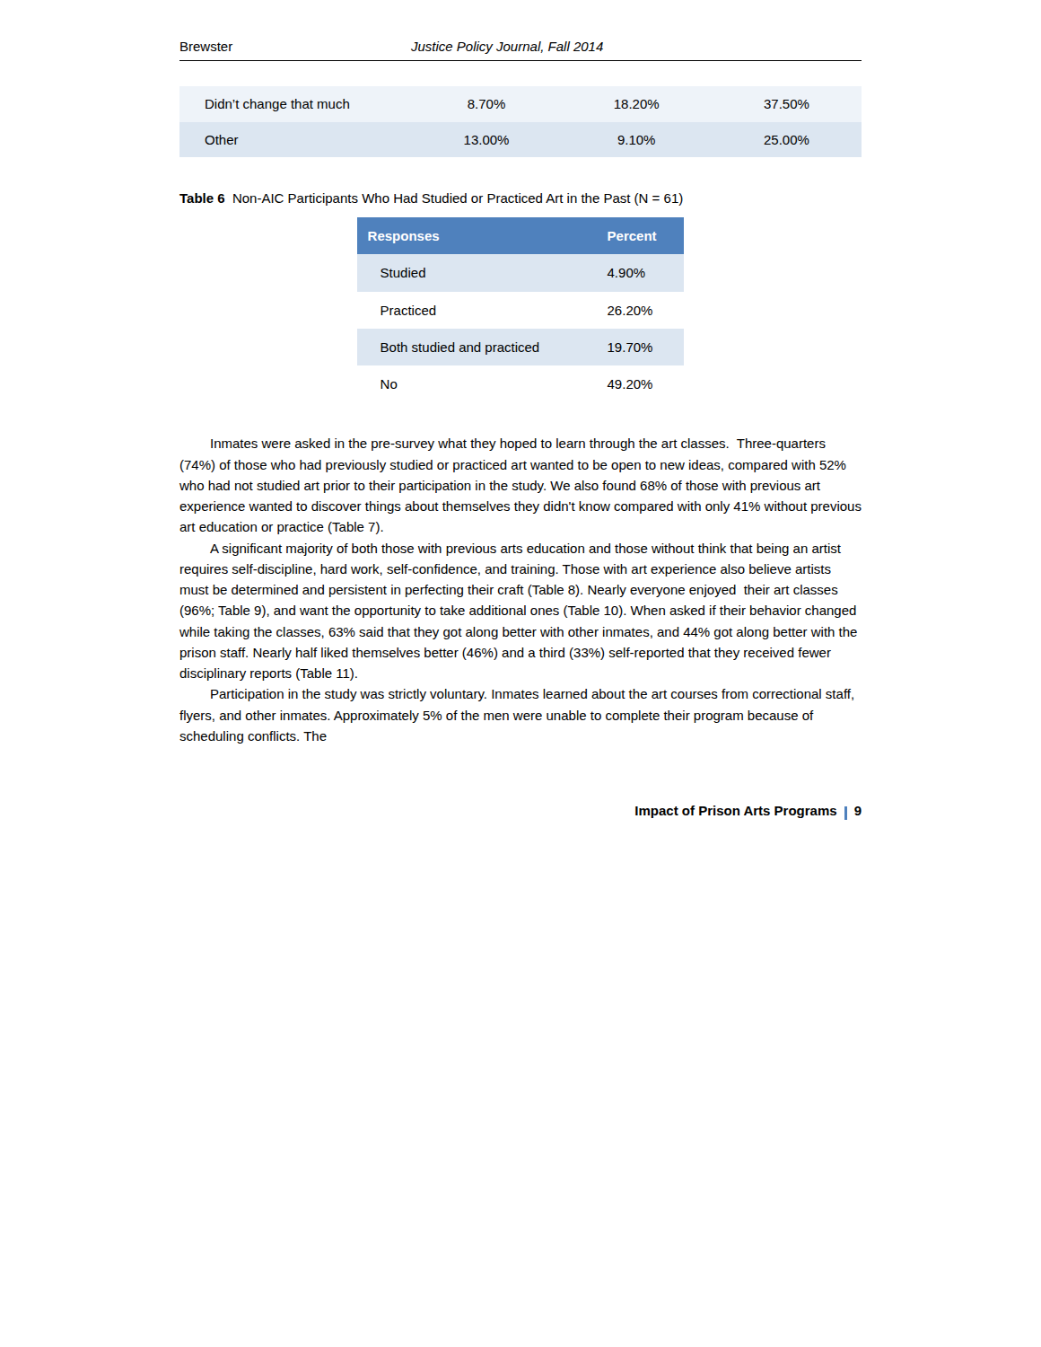Brewster
Justice Policy Journal, Fall 2014
| Didn’t change that much | 8.70% | 18.20% | 37.50% |
| Other | 13.00% | 9.10% | 25.00% |
Table 6 Non-AIC Participants Who Had Studied or Practiced Art in the Past (N = 61)
| Responses | Percent |
| --- | --- |
| Studied | 4.90% |
| Practiced | 26.20% |
| Both studied and practiced | 19.70% |
| No | 49.20% |
Inmates were asked in the pre-survey what they hoped to learn through the art classes. Three-quarters (74%) of those who had previously studied or practiced art wanted to be open to new ideas, compared with 52% who had not studied art prior to their participation in the study. We also found 68% of those with previous art experience wanted to discover things about themselves they didn't know compared with only 41% without previous art education or practice (Table 7).
A significant majority of both those with previous arts education and those without think that being an artist requires self-discipline, hard work, self-confidence, and training. Those with art experience also believe artists must be determined and persistent in perfecting their craft (Table 8). Nearly everyone enjoyed their art classes (96%; Table 9), and want the opportunity to take additional ones (Table 10). When asked if their behavior changed while taking the classes, 63% said that they got along better with other inmates, and 44% got along better with the prison staff. Nearly half liked themselves better (46%) and a third (33%) self-reported that they received fewer disciplinary reports (Table 11).
Participation in the study was strictly voluntary. Inmates learned about the art courses from correctional staff, flyers, and other inmates. Approximately 5% of the men were unable to complete their program because of scheduling conflicts. The
Impact of Prison Arts Programs 9